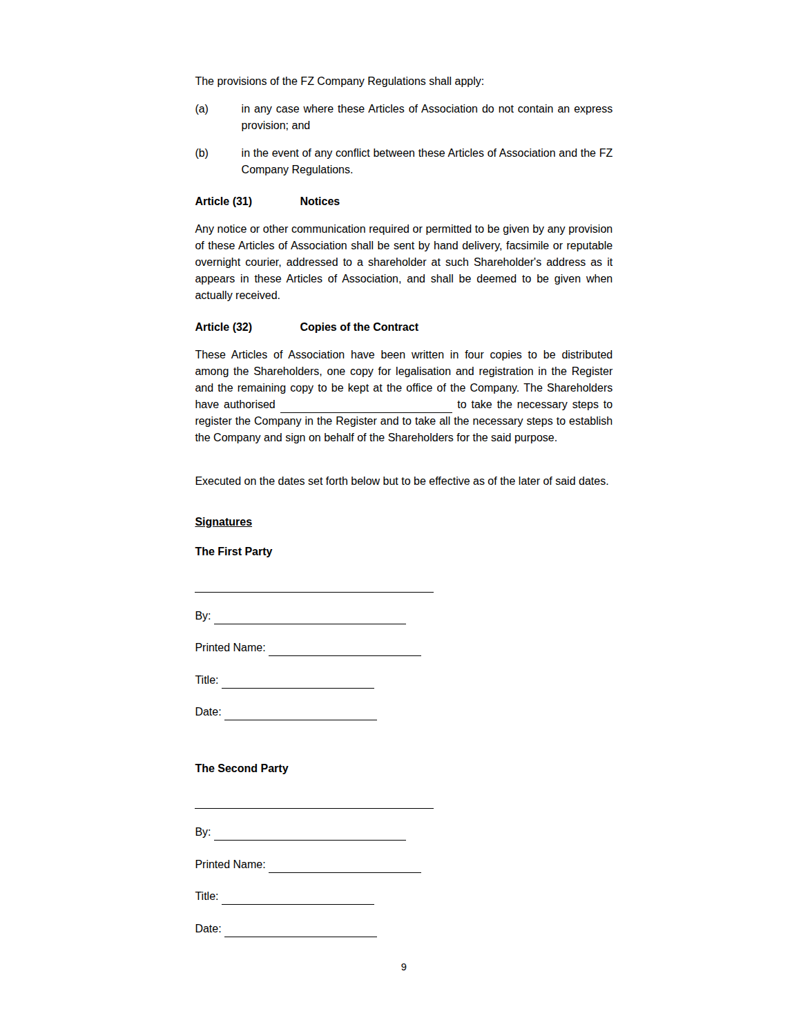The provisions of the FZ Company Regulations shall apply:
(a) in any case where these Articles of Association do not contain an express provision; and
(b) in the event of any conflict between these Articles of Association and the FZ Company Regulations.
Article (31) Notices
Any notice or other communication required or permitted to be given by any provision of these Articles of Association shall be sent by hand delivery, facsimile or reputable overnight courier, addressed to a shareholder at such Shareholder's address as it appears in these Articles of Association, and shall be deemed to be given when actually received.
Article (32) Copies of the Contract
These Articles of Association have been written in four copies to be distributed among the Shareholders, one copy for legalisation and registration in the Register and the remaining copy to be kept at the office of the Company. The Shareholders have authorised to take the necessary steps to register the Company in the Register and to take all the necessary steps to establish the Company and sign on behalf of the Shareholders for the said purpose.
Executed on the dates set forth below but to be effective as of the later of said dates.
Signatures
The First Party
By:
Printed Name:
Title:
Date:
The Second Party
By:
Printed Name:
Title:
Date:
9